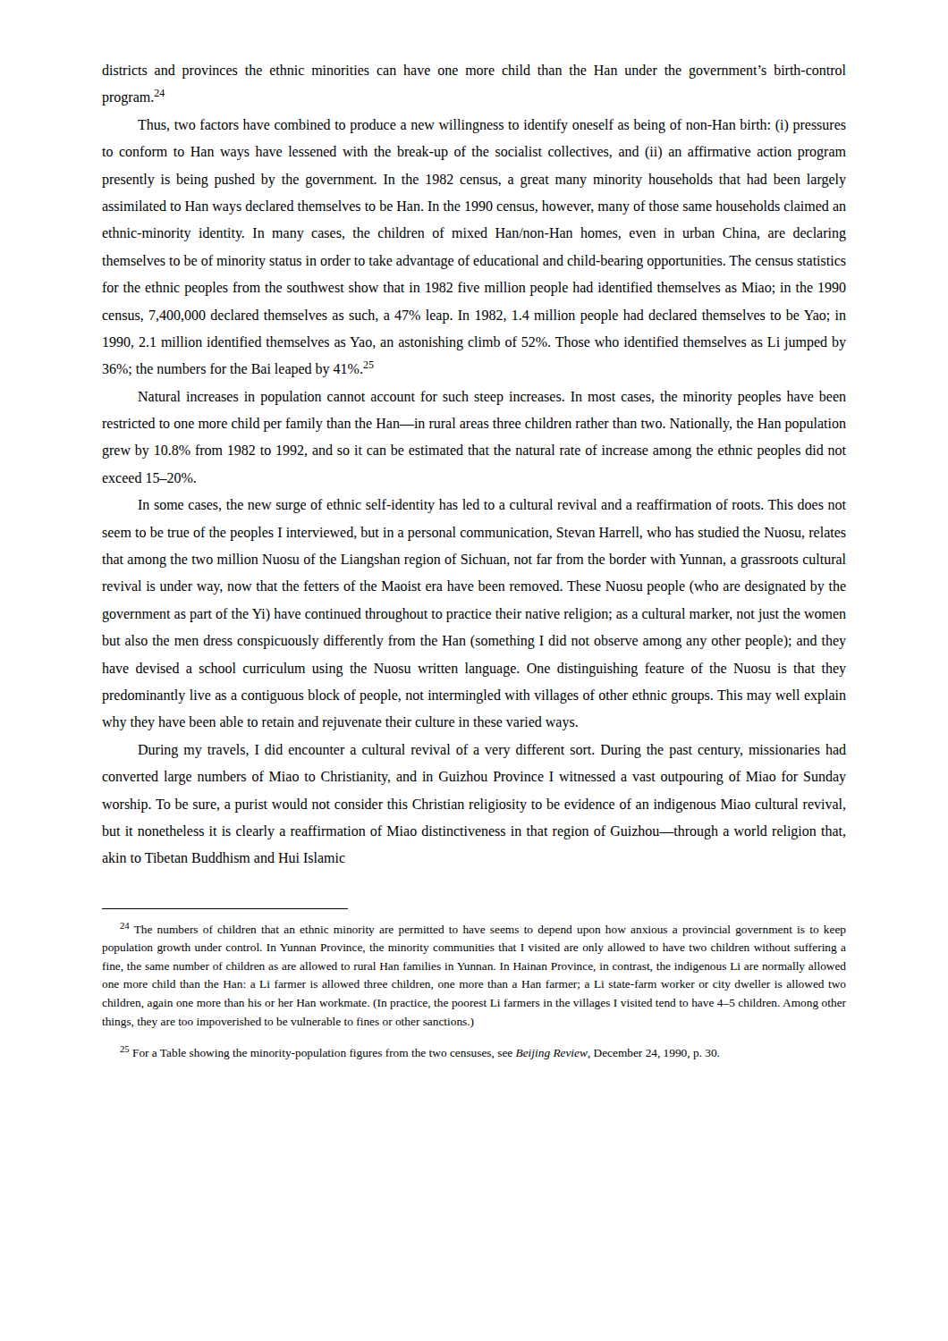districts and provinces the ethnic minorities can have one more child than the Han under the government’s birth-control program.24
Thus, two factors have combined to produce a new willingness to identify oneself as being of non-Han birth: (i) pressures to conform to Han ways have lessened with the break-up of the socialist collectives, and (ii) an affirmative action program presently is being pushed by the government. In the 1982 census, a great many minority households that had been largely assimilated to Han ways declared themselves to be Han. In the 1990 census, however, many of those same households claimed an ethnic-minority identity. In many cases, the children of mixed Han/non-Han homes, even in urban China, are declaring themselves to be of minority status in order to take advantage of educational and child-bearing opportunities. The census statistics for the ethnic peoples from the southwest show that in 1982 five million people had identified themselves as Miao; in the 1990 census, 7,400,000 declared themselves as such, a 47% leap. In 1982, 1.4 million people had declared themselves to be Yao; in 1990, 2.1 million identified themselves as Yao, an astonishing climb of 52%. Those who identified themselves as Li jumped by 36%; the numbers for the Bai leaped by 41%.25
Natural increases in population cannot account for such steep increases. In most cases, the minority peoples have been restricted to one more child per family than the Han—in rural areas three children rather than two. Nationally, the Han population grew by 10.8% from 1982 to 1992, and so it can be estimated that the natural rate of increase among the ethnic peoples did not exceed 15–20%.
In some cases, the new surge of ethnic self-identity has led to a cultural revival and a reaffirmation of roots. This does not seem to be true of the peoples I interviewed, but in a personal communication, Stevan Harrell, who has studied the Nuosu, relates that among the two million Nuosu of the Liangshan region of Sichuan, not far from the border with Yunnan, a grassroots cultural revival is under way, now that the fetters of the Maoist era have been removed. These Nuosu people (who are designated by the government as part of the Yi) have continued throughout to practice their native religion; as a cultural marker, not just the women but also the men dress conspicuously differently from the Han (something I did not observe among any other people); and they have devised a school curriculum using the Nuosu written language. One distinguishing feature of the Nuosu is that they predominantly live as a contiguous block of people, not intermingled with villages of other ethnic groups. This may well explain why they have been able to retain and rejuvenate their culture in these varied ways.
During my travels, I did encounter a cultural revival of a very different sort. During the past century, missionaries had converted large numbers of Miao to Christianity, and in Guizhou Province I witnessed a vast outpouring of Miao for Sunday worship. To be sure, a purist would not consider this Christian religiosity to be evidence of an indigenous Miao cultural revival, but it nonetheless it is clearly a reaffirmation of Miao distinctiveness in that region of Guizhou—through a world religion that, akin to Tibetan Buddhism and Hui Islamic
24 The numbers of children that an ethnic minority are permitted to have seems to depend upon how anxious a provincial government is to keep population growth under control. In Yunnan Province, the minority communities that I visited are only allowed to have two children without suffering a fine, the same number of children as are allowed to rural Han families in Yunnan. In Hainan Province, in contrast, the indigenous Li are normally allowed one more child than the Han: a Li farmer is allowed three children, one more than a Han farmer; a Li state-farm worker or city dweller is allowed two children, again one more than his or her Han workmate. (In practice, the poorest Li farmers in the villages I visited tend to have 4–5 children. Among other things, they are too impoverished to be vulnerable to fines or other sanctions.)
25 For a Table showing the minority-population figures from the two censuses, see Beijing Review, December 24, 1990, p. 30.